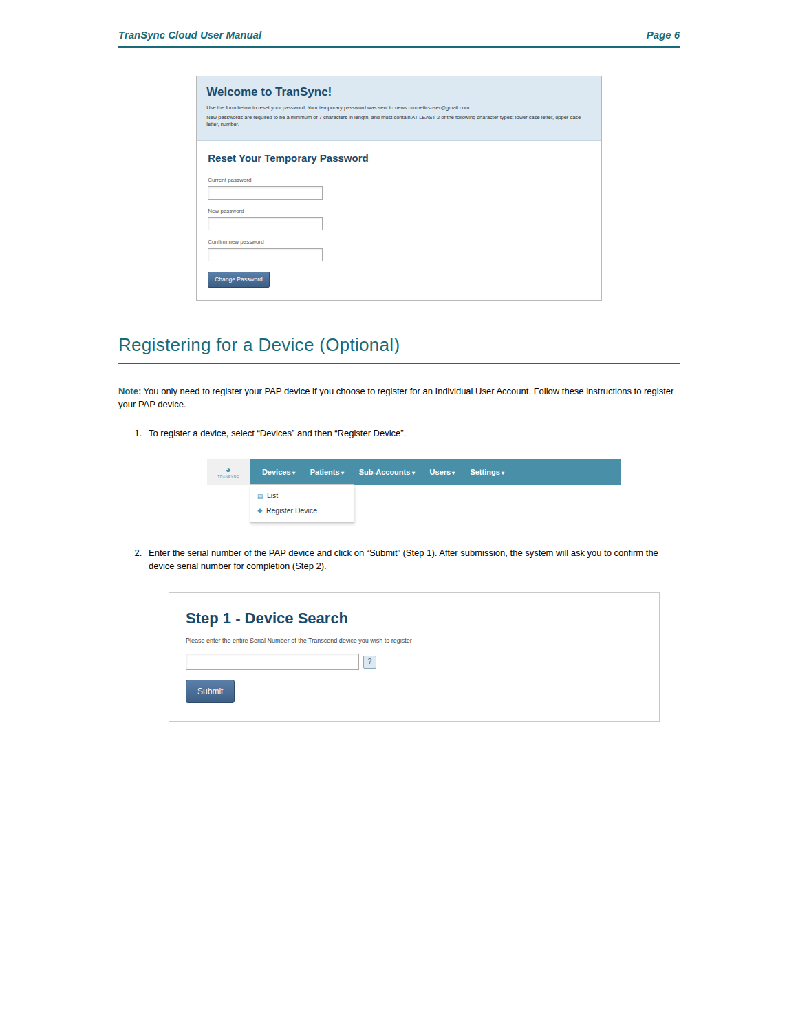TranSync Cloud User Manual Page 6
Welcome to TranSync!
Use the form below to reset your password. Your temporary password was sent to news.ommeticsuser@gmail.com.
New passwords are required to be a minimum of 7 characters in length, and must contain AT LEAST 2 of the following character types: lower case letter, upper case letter, number.
Reset Your Temporary Password
Current password
New password
Confirm new password
Change Password
Registering for a Device (Optional)
Note: You only need to register your PAP device if you choose to register for an Individual User Account. Follow these instructions to register your PAP device.
To register a device, select “Devices” and then “Register Device”.
◕ TRANSYNC
Devices Patients Sub-Accounts Users Settings
▤List
✚Register Device
Enter the serial number of the PAP device and click on “Submit” (Step 1). After submission, the system will ask you to confirm the device serial number for completion (Step 2).
Step 1 - Device Search
Please enter the entire Serial Number of the Transcend device you wish to register
?
Submit